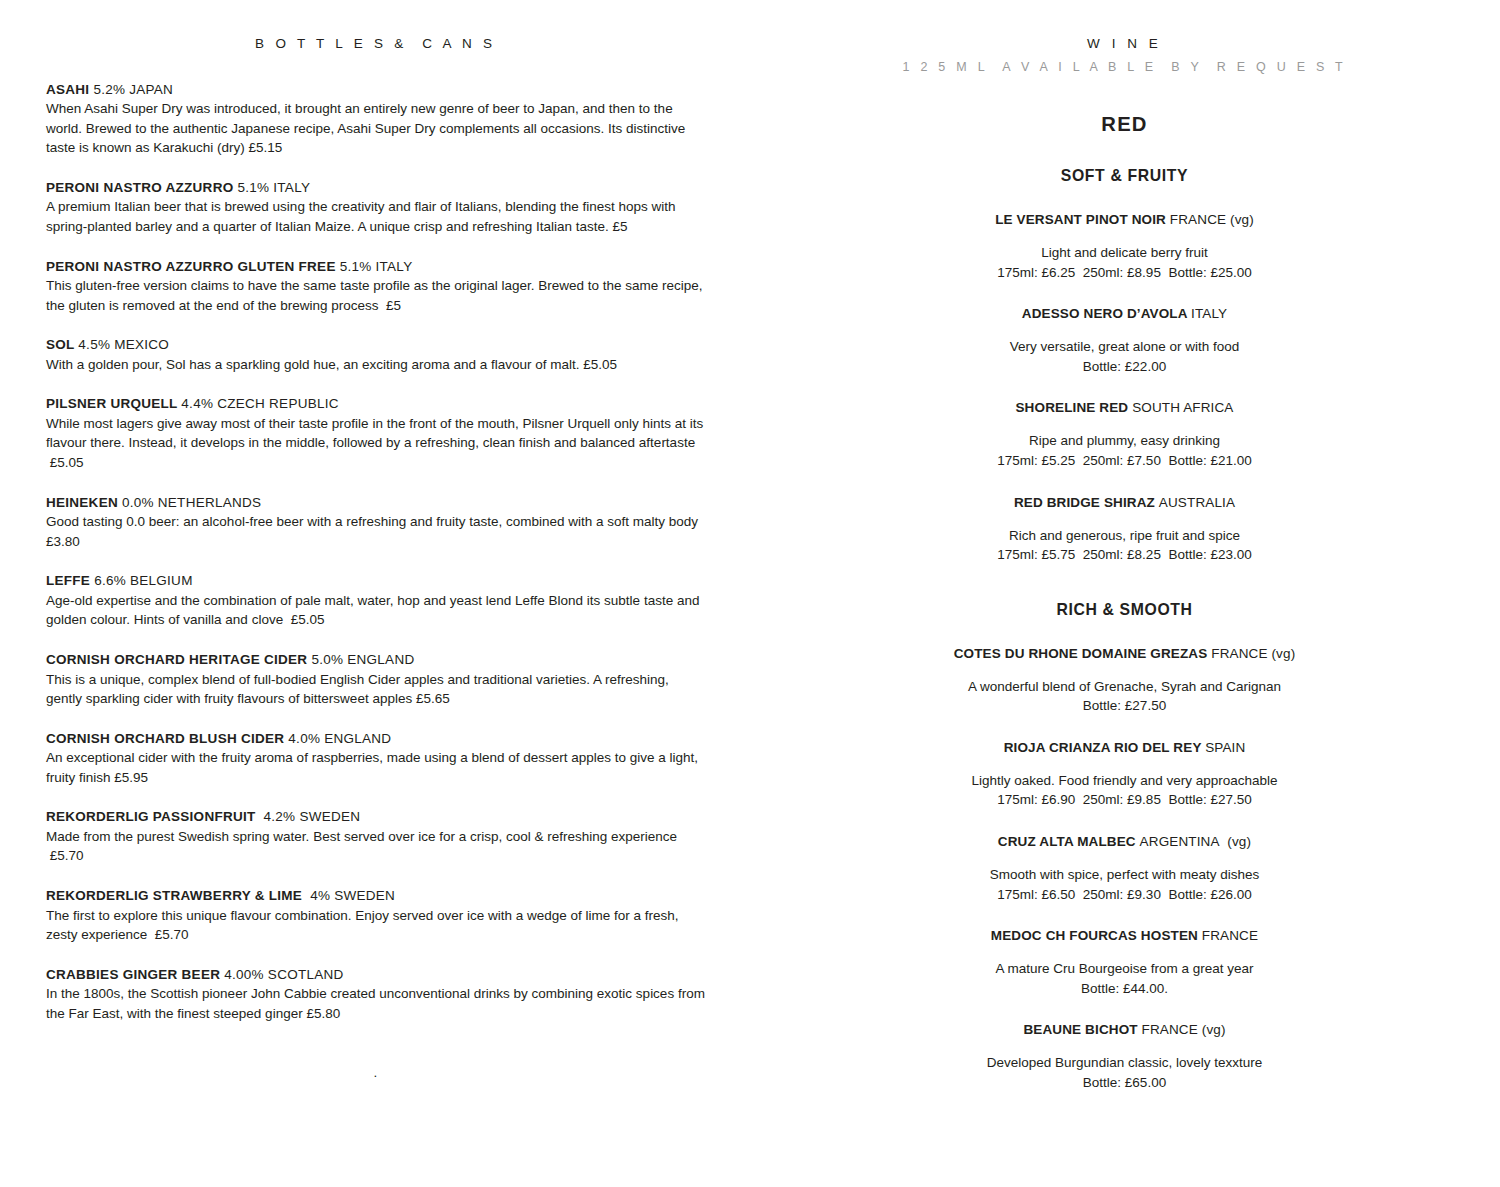B O T T L E S & C A N S
ASAHI 5.2% JAPAN
When Asahi Super Dry was introduced, it brought an entirely new genre of beer to Japan, and then to the world. Brewed to the authentic Japanese recipe, Asahi Super Dry complements all occasions. Its distinctive taste is known as Karakuchi (dry) £5.15
PERONI NASTRO AZZURRO 5.1% ITALY
A premium Italian beer that is brewed using the creativity and flair of Italians, blending the finest hops with spring-planted barley and a quarter of Italian Maize. A unique crisp and refreshing Italian taste. £5
PERONI NASTRO AZZURRO GLUTEN FREE 5.1% ITALY
This gluten-free version claims to have the same taste profile as the original lager. Brewed to the same recipe, the gluten is removed at the end of the brewing process £5
SOL 4.5% MEXICO
With a golden pour, Sol has a sparkling gold hue, an exciting aroma and a flavour of malt. £5.05
PILSNER URQUELL 4.4% CZECH REPUBLIC
While most lagers give away most of their taste profile in the front of the mouth, Pilsner Urquell only hints at its flavour there. Instead, it develops in the middle, followed by a refreshing, clean finish and balanced aftertaste £5.05
HEINEKEN 0.0% NETHERLANDS
Good tasting 0.0 beer: an alcohol-free beer with a refreshing and fruity taste, combined with a soft malty body £3.80
LEFFE 6.6% BELGIUM
Age-old expertise and the combination of pale malt, water, hop and yeast lend Leffe Blond its subtle taste and golden colour. Hints of vanilla and clove £5.05
CORNISH ORCHARD HERITAGE CIDER 5.0% ENGLAND
This is a unique, complex blend of full-bodied English Cider apples and traditional varieties. A refreshing, gently sparkling cider with fruity flavours of bittersweet apples £5.65
CORNISH ORCHARD BLUSH CIDER 4.0% ENGLAND
An exceptional cider with the fruity aroma of raspberries, made using a blend of dessert apples to give a light, fruity finish £5.95
REKORDERLIG PASSIONFRUIT 4.2% SWEDEN
Made from the purest Swedish spring water. Best served over ice for a crisp, cool & refreshing experience £5.70
REKORDERLIG STRAWBERRY & LIME 4% SWEDEN
The first to explore this unique flavour combination. Enjoy served over ice with a wedge of lime for a fresh, zesty experience £5.70
CRABBIES GINGER BEER 4.00% SCOTLAND
In the 1800s, the Scottish pioneer John Cabbie created unconventional drinks by combining exotic spices from the Far East, with the finest steeped ginger £5.80
.
W I N E
1 2 5 M L A V A I L A B L E B Y R E Q U E S T
RED
SOFT & FRUITY
LE VERSANT PINOT NOIR FRANCE (vg)
Light and delicate berry fruit 175ml: £6.25 250ml: £8.95 Bottle: £25.00
ADESSO NERO D’AVOLA ITALY
Very versatile, great alone or with food Bottle: £22.00
SHORELINE RED SOUTH AFRICA
Ripe and plummy, easy drinking 175ml: £5.25 250ml: £7.50 Bottle: £21.00
RED BRIDGE SHIRAZ AUSTRALIA
Rich and generous, ripe fruit and spice 175ml: £5.75 250ml: £8.25 Bottle: £23.00
RICH & SMOOTH
COTES DU RHONE DOMAINE GREZAS FRANCE (vg)
A wonderful blend of Grenache, Syrah and Carignan Bottle: £27.50
RIOJA CRIANZA RIO DEL REY SPAIN
Lightly oaked. Food friendly and very approachable 175ml: £6.90 250ml: £9.85 Bottle: £27.50
CRUZ ALTA MALBEC ARGENTINA (vg)
Smooth with spice, perfect with meaty dishes 175ml: £6.50 250ml: £9.30 Bottle: £26.00
MEDOC CH FOURCAS HOSTEN FRANCE
A mature Cru Bourgeoise from a great year Bottle: £44.00.
BEAUNE BICHOT FRANCE (vg)
Developed Burgundian classic, lovely texxture Bottle: £65.00